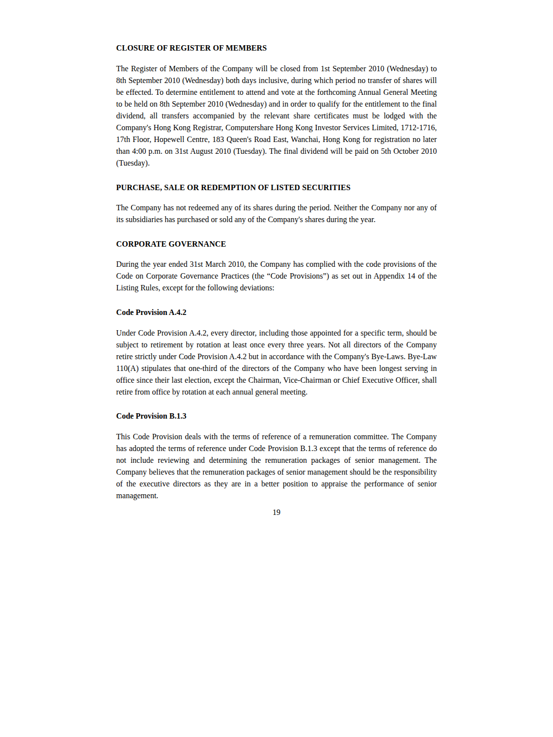CLOSURE OF REGISTER OF MEMBERS
The Register of Members of the Company will be closed from 1st September 2010 (Wednesday) to 8th September 2010 (Wednesday) both days inclusive, during which period no transfer of shares will be effected. To determine entitlement to attend and vote at the forthcoming Annual General Meeting to be held on 8th September 2010 (Wednesday) and in order to qualify for the entitlement to the final dividend, all transfers accompanied by the relevant share certificates must be lodged with the Company's Hong Kong Registrar, Computershare Hong Kong Investor Services Limited, 1712-1716, 17th Floor, Hopewell Centre, 183 Queen's Road East, Wanchai, Hong Kong for registration no later than 4:00 p.m. on 31st August 2010 (Tuesday). The final dividend will be paid on 5th October 2010 (Tuesday).
PURCHASE, SALE OR REDEMPTION OF LISTED SECURITIES
The Company has not redeemed any of its shares during the period. Neither the Company nor any of its subsidiaries has purchased or sold any of the Company's shares during the year.
CORPORATE GOVERNANCE
During the year ended 31st March 2010, the Company has complied with the code provisions of the Code on Corporate Governance Practices (the “Code Provisions”) as set out in Appendix 14 of the Listing Rules, except for the following deviations:
Code Provision A.4.2
Under Code Provision A.4.2, every director, including those appointed for a specific term, should be subject to retirement by rotation at least once every three years. Not all directors of the Company retire strictly under Code Provision A.4.2 but in accordance with the Company's Bye-Laws. Bye-Law 110(A) stipulates that one-third of the directors of the Company who have been longest serving in office since their last election, except the Chairman, Vice-Chairman or Chief Executive Officer, shall retire from office by rotation at each annual general meeting.
Code Provision B.1.3
This Code Provision deals with the terms of reference of a remuneration committee. The Company has adopted the terms of reference under Code Provision B.1.3 except that the terms of reference do not include reviewing and determining the remuneration packages of senior management. The Company believes that the remuneration packages of senior management should be the responsibility of the executive directors as they are in a better position to appraise the performance of senior management.
19